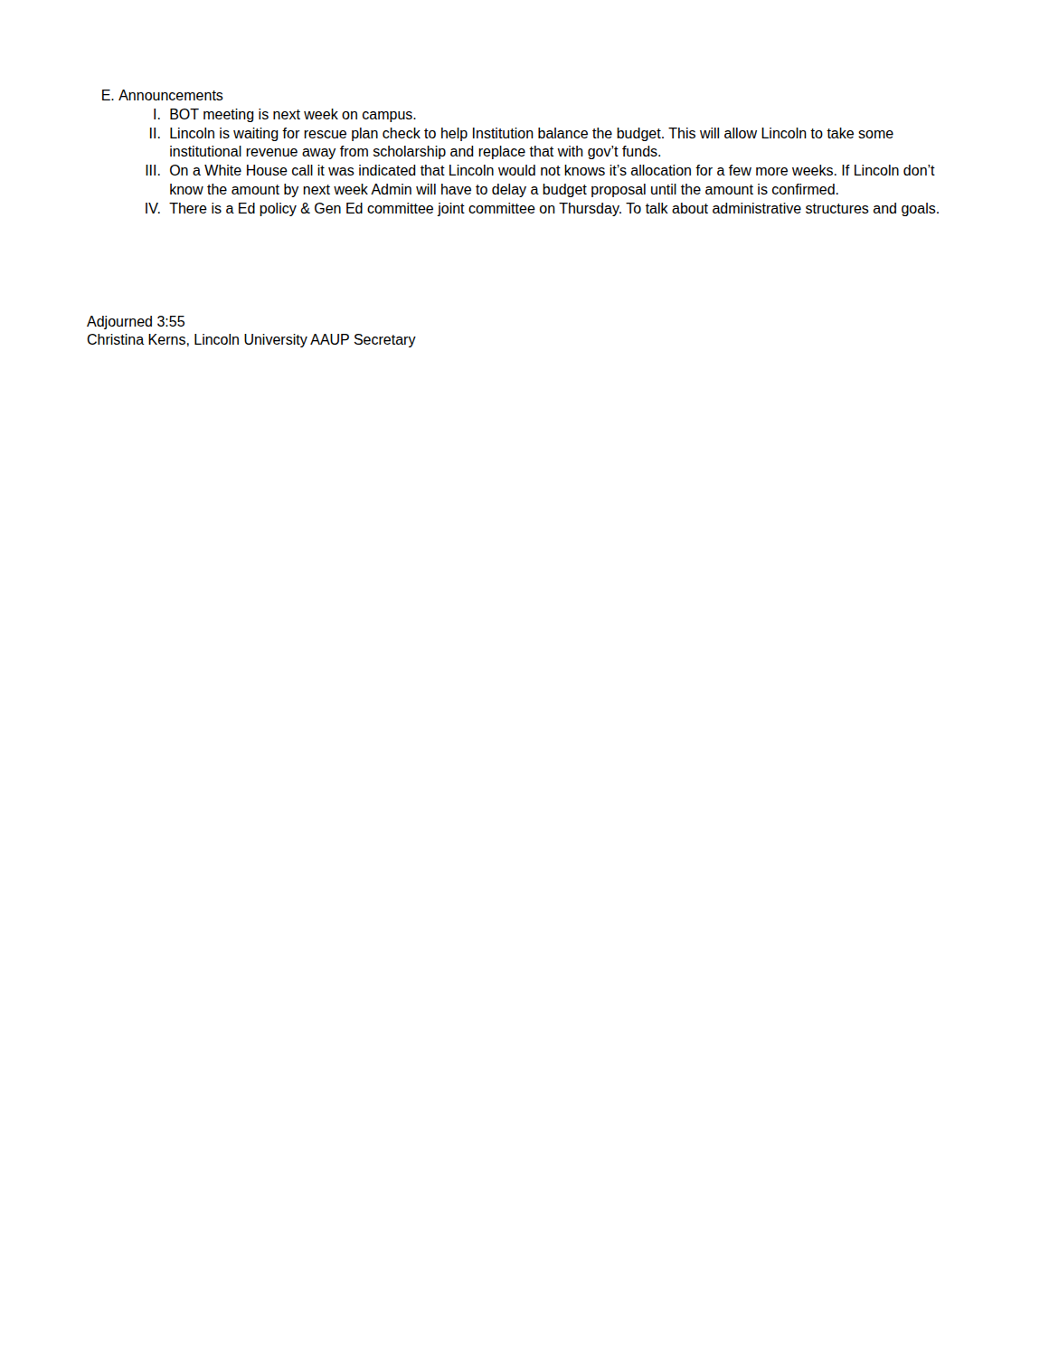Announcements
BOT meeting is next week on campus.
Lincoln is waiting for rescue plan check to help Institution balance the budget. This will allow Lincoln to take some institutional revenue away from scholarship and replace that with gov’t funds.
On a White House call it was indicated that Lincoln would not knows it’s allocation for a few more weeks. If Lincoln don’t know the amount by next week Admin will have to delay a budget proposal until the amount is confirmed.
There is a Ed policy & Gen Ed committee joint committee on Thursday. To talk about administrative structures and goals.
Adjourned 3:55
Christina Kerns, Lincoln University AAUP Secretary